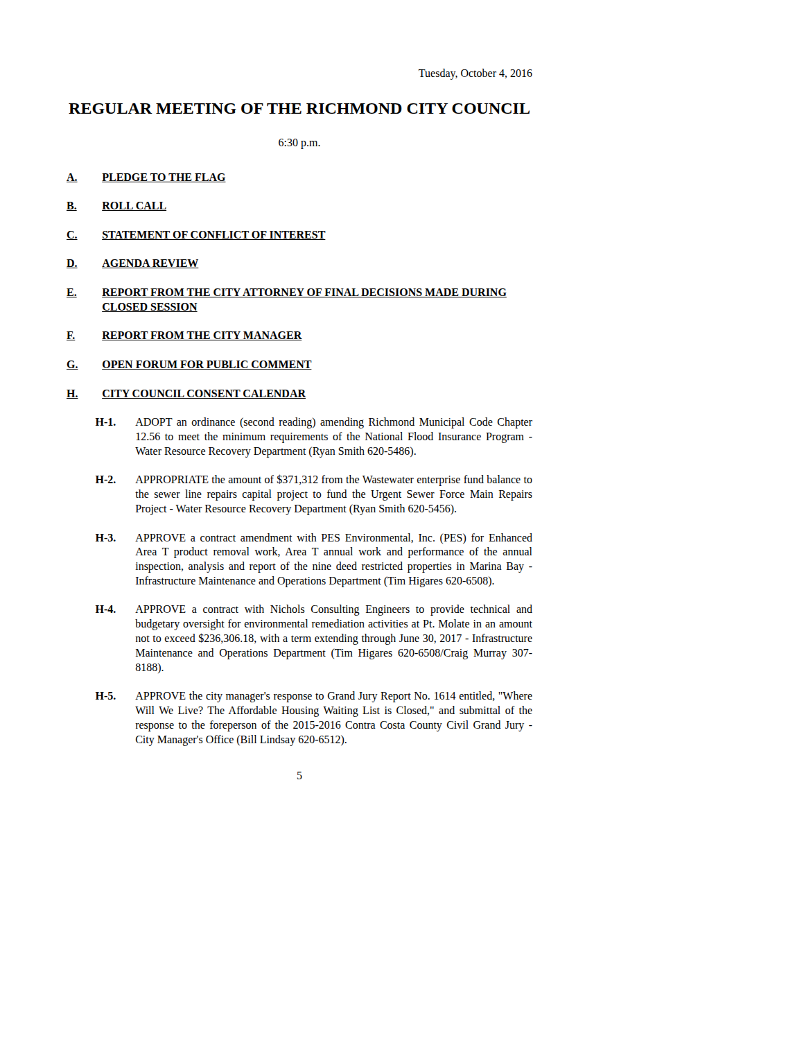Tuesday, October 4, 2016
REGULAR MEETING OF THE RICHMOND CITY COUNCIL
6:30 p.m.
A.
PLEDGE TO THE FLAG
B.
ROLL CALL
C.
STATEMENT OF CONFLICT OF INTEREST
D.
AGENDA REVIEW
E.
REPORT FROM THE CITY ATTORNEY OF FINAL DECISIONS MADE DURING CLOSED SESSION
F.
REPORT FROM THE CITY MANAGER
G.
OPEN FORUM FOR PUBLIC COMMENT
H.
CITY COUNCIL CONSENT CALENDAR
H-1.
ADOPT an ordinance (second reading) amending Richmond Municipal Code Chapter 12.56 to meet the minimum requirements of the National Flood Insurance Program - Water Resource Recovery Department (Ryan Smith 620-5486).
H-2.
APPROPRIATE the amount of $371,312 from the Wastewater enterprise fund balance to the sewer line repairs capital project to fund the Urgent Sewer Force Main Repairs Project - Water Resource Recovery Department (Ryan Smith 620-5456).
H-3.
APPROVE a contract amendment with PES Environmental, Inc. (PES) for Enhanced Area T product removal work, Area T annual work and performance of the annual inspection, analysis and report of the nine deed restricted properties in Marina Bay - Infrastructure Maintenance and Operations Department (Tim Higares 620-6508).
H-4.
APPROVE a contract with Nichols Consulting Engineers to provide technical and budgetary oversight for environmental remediation activities at Pt. Molate in an amount not to exceed $236,306.18, with a term extending through June 30, 2017 - Infrastructure Maintenance and Operations Department (Tim Higares 620-6508/Craig Murray 307-8188).
H-5.
APPROVE the city manager's response to Grand Jury Report No. 1614 entitled, "Where Will We Live? The Affordable Housing Waiting List is Closed," and submittal of the response to the foreperson of the 2015-2016 Contra Costa County Civil Grand Jury - City Manager's Office (Bill Lindsay 620-6512).
5